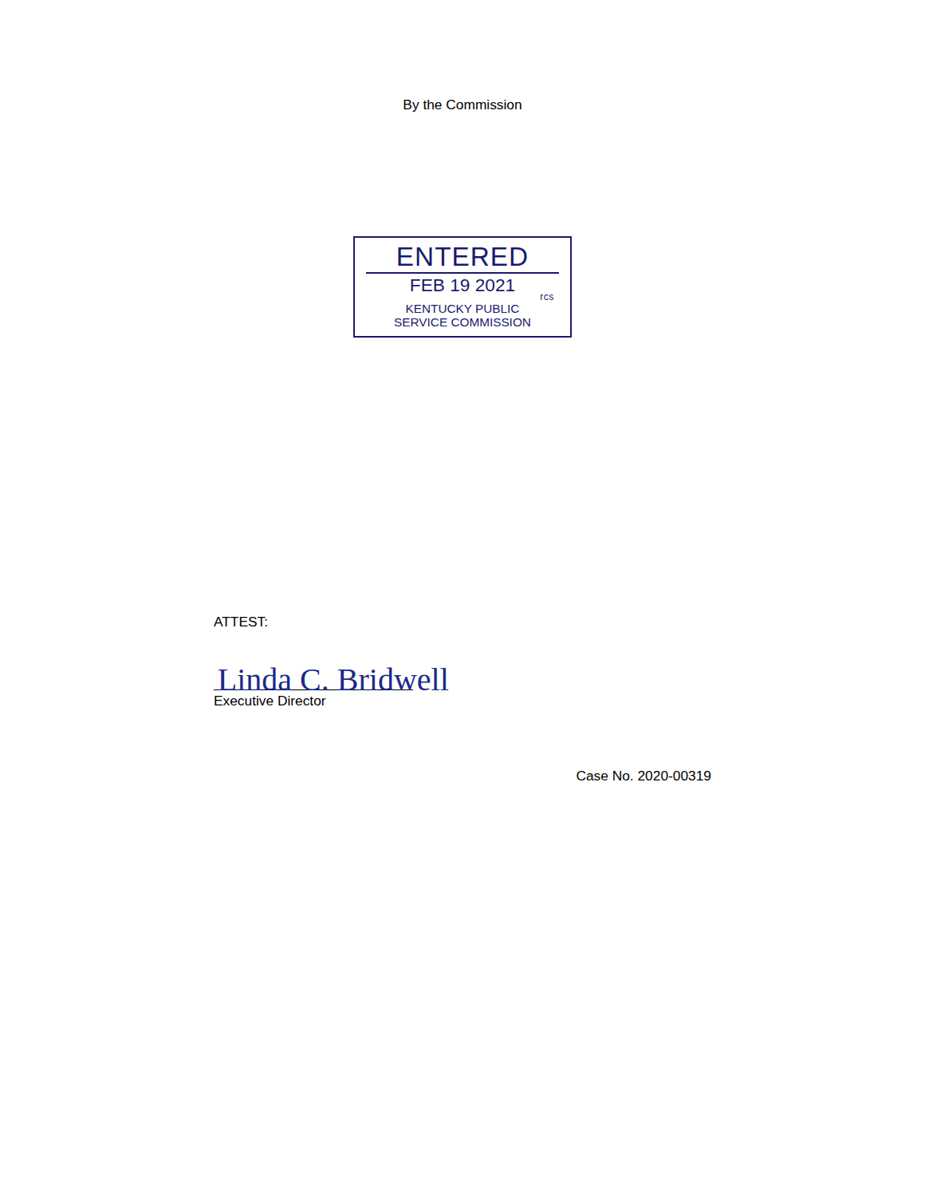By the Commission
ENTERED
FEB 19 2021
rcs
KENTUCKY PUBLIC
SERVICE COMMISSION
ATTEST:
Linda C. Bridwell
Executive Director
Case No. 2020-00319